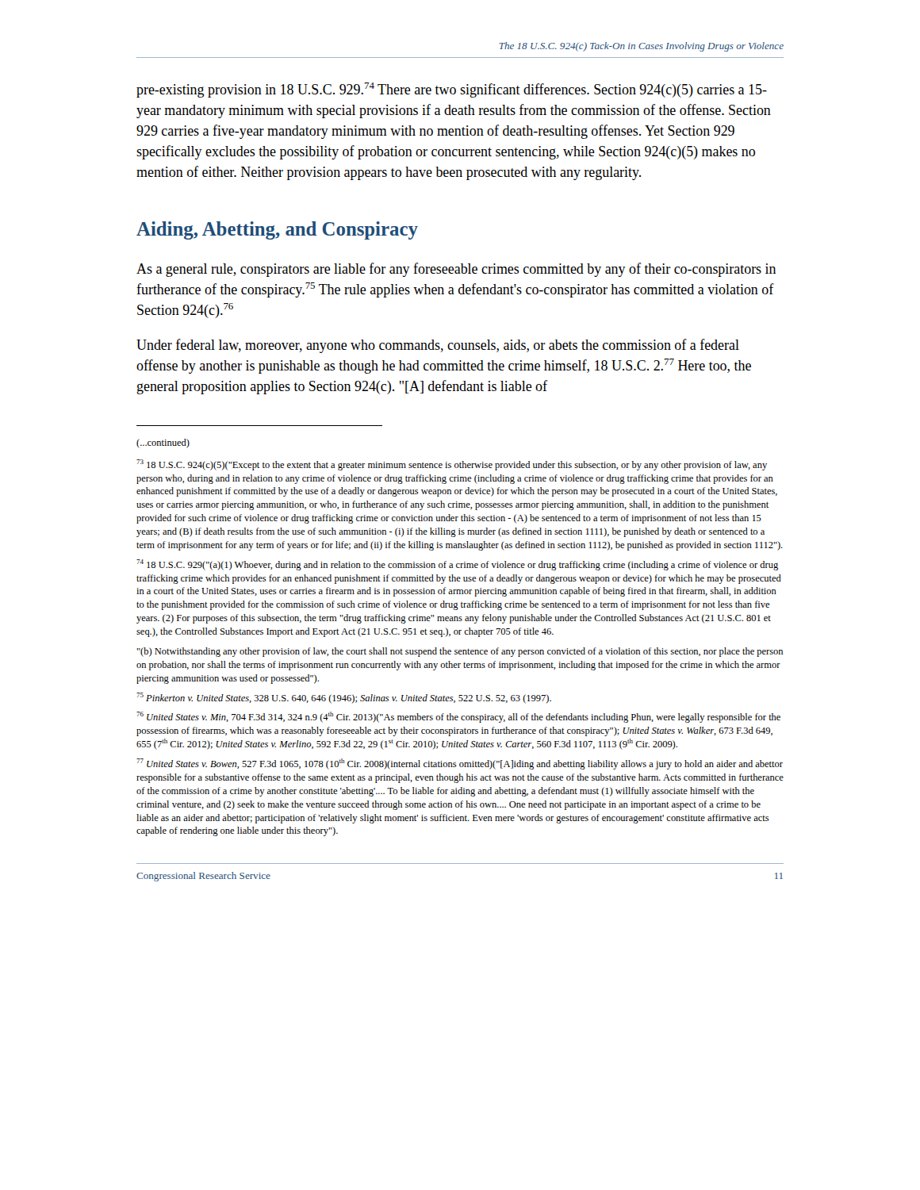The 18 U.S.C. 924(c) Tack-On in Cases Involving Drugs or Violence
pre-existing provision in 18 U.S.C. 929.74 There are two significant differences. Section 924(c)(5) carries a 15-year mandatory minimum with special provisions if a death results from the commission of the offense. Section 929 carries a five-year mandatory minimum with no mention of death-resulting offenses. Yet Section 929 specifically excludes the possibility of probation or concurrent sentencing, while Section 924(c)(5) makes no mention of either. Neither provision appears to have been prosecuted with any regularity.
Aiding, Abetting, and Conspiracy
As a general rule, conspirators are liable for any foreseeable crimes committed by any of their co-conspirators in furtherance of the conspiracy.75 The rule applies when a defendant's co-conspirator has committed a violation of Section 924(c).76
Under federal law, moreover, anyone who commands, counsels, aids, or abets the commission of a federal offense by another is punishable as though he had committed the crime himself, 18 U.S.C. 2.77 Here too, the general proposition applies to Section 924(c). "[A] defendant is liable of
(...continued)
73 18 U.S.C. 924(c)(5)("Except to the extent that a greater minimum sentence is otherwise provided under this subsection, or by any other provision of law, any person who, during and in relation to any crime of violence or drug trafficking crime (including a crime of violence or drug trafficking crime that provides for an enhanced punishment if committed by the use of a deadly or dangerous weapon or device) for which the person may be prosecuted in a court of the United States, uses or carries armor piercing ammunition, or who, in furtherance of any such crime, possesses armor piercing ammunition, shall, in addition to the punishment provided for such crime of violence or drug trafficking crime or conviction under this section - (A) be sentenced to a term of imprisonment of not less than 15 years; and (B) if death results from the use of such ammunition - (i) if the killing is murder (as defined in section 1111), be punished by death or sentenced to a term of imprisonment for any term of years or for life; and (ii) if the killing is manslaughter (as defined in section 1112), be punished as provided in section 1112").
74 18 U.S.C. 929("(a)(1) Whoever, during and in relation to the commission of a crime of violence or drug trafficking crime (including a crime of violence or drug trafficking crime which provides for an enhanced punishment if committed by the use of a deadly or dangerous weapon or device) for which he may be prosecuted in a court of the United States, uses or carries a firearm and is in possession of armor piercing ammunition capable of being fired in that firearm, shall, in addition to the punishment provided for the commission of such crime of violence or drug trafficking crime be sentenced to a term of imprisonment for not less than five years. (2) For purposes of this subsection, the term "drug trafficking crime" means any felony punishable under the Controlled Substances Act (21 U.S.C. 801 et seq.), the Controlled Substances Import and Export Act (21 U.S.C. 951 et seq.), or chapter 705 of title 46.
"(b) Notwithstanding any other provision of law, the court shall not suspend the sentence of any person convicted of a violation of this section, nor place the person on probation, nor shall the terms of imprisonment run concurrently with any other terms of imprisonment, including that imposed for the crime in which the armor piercing ammunition was used or possessed").
75 Pinkerton v. United States, 328 U.S. 640, 646 (1946); Salinas v. United States, 522 U.S. 52, 63 (1997).
76 United States v. Min, 704 F.3d 314, 324 n.9 (4th Cir. 2013)("As members of the conspiracy, all of the defendants including Phun, were legally responsible for the possession of firearms, which was a reasonably foreseeable act by their coconspirators in furtherance of that conspiracy"); United States v. Walker, 673 F.3d 649, 655 (7th Cir. 2012); United States v. Merlino, 592 F.3d 22, 29 (1st Cir. 2010); United States v. Carter, 560 F.3d 1107, 1113 (9th Cir. 2009).
77 United States v. Bowen, 527 F.3d 1065, 1078 (10th Cir. 2008)(internal citations omitted)("[A]iding and abetting liability allows a jury to hold an aider and abettor responsible for a substantive offense to the same extent as a principal, even though his act was not the cause of the substantive harm. Acts committed in furtherance of the commission of a crime by another constitute 'abetting'.... To be liable for aiding and abetting, a defendant must (1) willfully associate himself with the criminal venture, and (2) seek to make the venture succeed through some action of his own.... One need not participate in an important aspect of a crime to be liable as an aider and abettor; participation of 'relatively slight moment' is sufficient. Even mere 'words or gestures of encouragement' constitute affirmative acts capable of rendering one liable under this theory").
Congressional Research Service 11